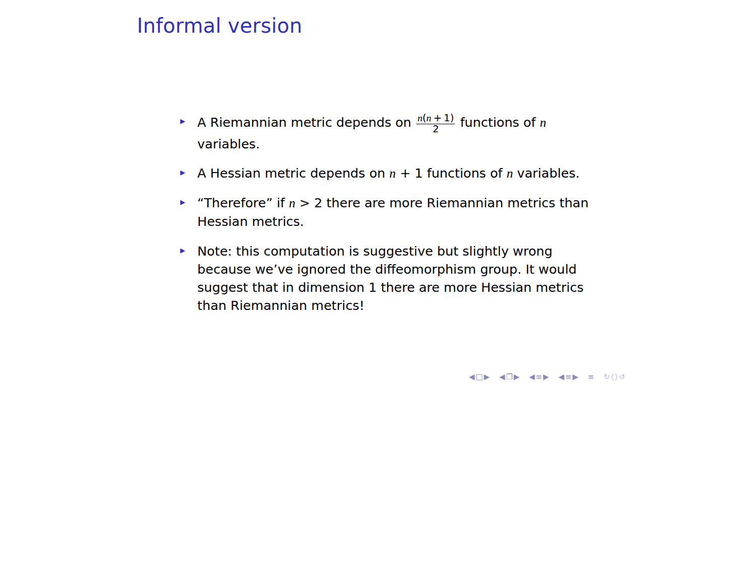Informal version
A Riemannian metric depends on n(n + 1) 2 functions of n variables.
A Hessian metric depends on n + 1 functions of n variables.
“Therefore” if n > 2 there are more Riemannian metrics than Hessian metrics.
Note: this computation is suggestive but slightly wrong because we’ve ignored the diffeomorphism group. It would suggest that in dimension 1 there are more Hessian metrics than Riemannian metrics!
◀□▶ ◀❐▶ ◀≡▶ ◀≡▶ ≡ ↻⟨⟩↺